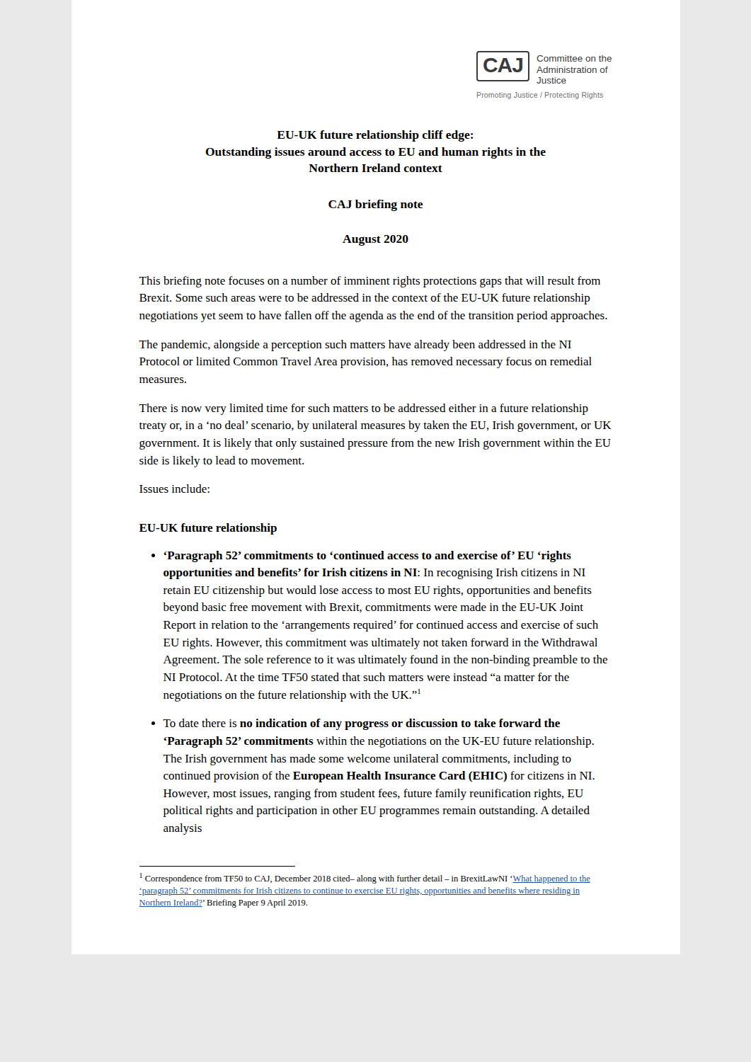CAJ Committee on the Administration of Justice
Promoting Justice / Protecting Rights
EU-UK future relationship cliff edge:
Outstanding issues around access to EU and human rights in the
Northern Ireland context
CAJ briefing note
August 2020
This briefing note focuses on a number of imminent rights protections gaps that will result from Brexit. Some such areas were to be addressed in the context of the EU-UK future relationship negotiations yet seem to have fallen off the agenda as the end of the transition period approaches.
The pandemic, alongside a perception such matters have already been addressed in the NI Protocol or limited Common Travel Area provision, has removed necessary focus on remedial measures.
There is now very limited time for such matters to be addressed either in a future relationship treaty or, in a ‘no deal’ scenario, by unilateral measures by taken the EU, Irish government, or UK government. It is likely that only sustained pressure from the new Irish government within the EU side is likely to lead to movement.
Issues include:
EU-UK future relationship
‘Paragraph 52’ commitments to ‘continued access to and exercise of’ EU ‘rights opportunities and benefits’ for Irish citizens in NI: In recognising Irish citizens in NI retain EU citizenship but would lose access to most EU rights, opportunities and benefits beyond basic free movement with Brexit, commitments were made in the EU-UK Joint Report in relation to the ‘arrangements required’ for continued access and exercise of such EU rights. However, this commitment was ultimately not taken forward in the Withdrawal Agreement. The sole reference to it was ultimately found in the non-binding preamble to the NI Protocol. At the time TF50 stated that such matters were instead “a matter for the negotiations on the future relationship with the UK.”1
To date there is no indication of any progress or discussion to take forward the ‘Paragraph 52’ commitments within the negotiations on the UK-EU future relationship. The Irish government has made some welcome unilateral commitments, including to continued provision of the European Health Insurance Card (EHIC) for citizens in NI. However, most issues, ranging from student fees, future family reunification rights, EU political rights and participation in other EU programmes remain outstanding. A detailed analysis
1 Correspondence from TF50 to CAJ, December 2018 cited– along with further detail – in BrexitLawNI ‘What happened to the ‘paragraph 52’ commitments for Irish citizens to continue to exercise EU rights, opportunities and benefits where residing in Northern Ireland?’ Briefing Paper 9 April 2019.